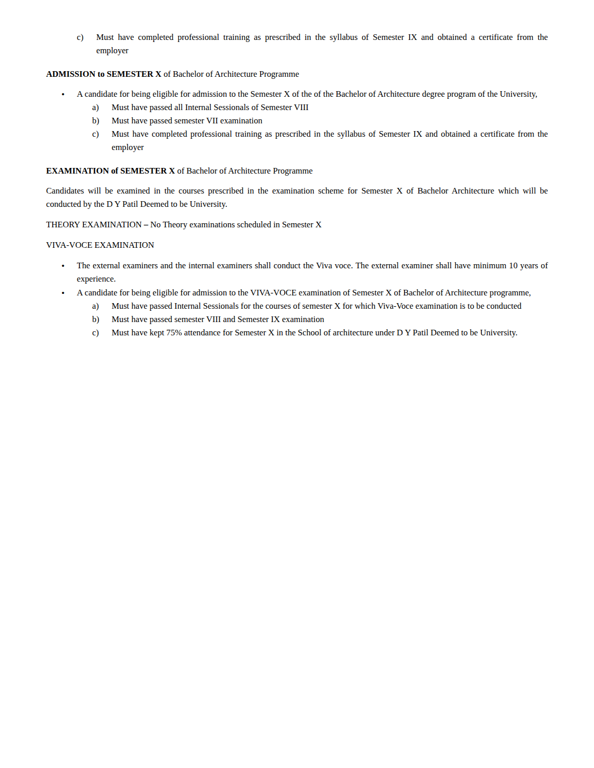c) Must have completed professional training as prescribed in the syllabus of Semester IX and obtained a certificate from the employer
ADMISSION to SEMESTER X of Bachelor of Architecture Programme
A candidate for being eligible for admission to the Semester X of the of the Bachelor of Architecture degree program of the University,
a) Must have passed all Internal Sessionals of Semester VIII
b) Must have passed semester VII examination
c) Must have completed professional training as prescribed in the syllabus of Semester IX and obtained a certificate from the employer
EXAMINATION of SEMESTER X of Bachelor of Architecture Programme
Candidates will be examined in the courses prescribed in the examination scheme for Semester X of Bachelor Architecture which will be conducted by the D Y Patil Deemed to be University.
THEORY EXAMINATION – No Theory examinations scheduled in Semester X
VIVA-VOCE EXAMINATION
The external examiners and the internal examiners shall conduct the Viva voce. The external examiner shall have minimum 10 years of experience.
A candidate for being eligible for admission to the VIVA-VOCE examination of Semester X of Bachelor of Architecture programme,
a) Must have passed Internal Sessionals for the courses of semester X for which Viva-Voce examination is to be conducted
b) Must have passed semester VIII and Semester IX examination
c) Must have kept 75% attendance for Semester X in the School of architecture under D Y Patil Deemed to be University.